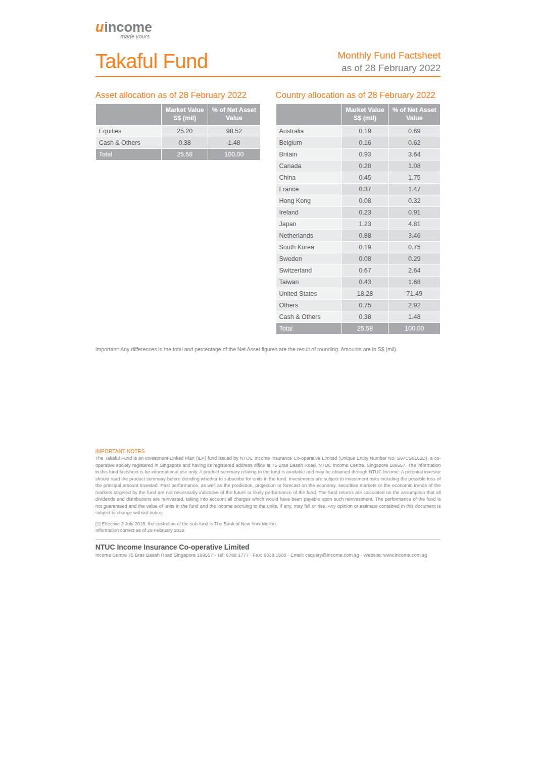u income made yours
Takaful Fund
Monthly Fund Factsheet
as of 28 February 2022
Asset allocation as of 28 February 2022
| | Market Value S$ (mil) | % of Net Asset Value |
| --- | --- | --- |
| Equities | 25.20 | 98.52 |
| Cash & Others | 0.38 | 1.48 |
| Total | 25.58 | 100.00 |
Country allocation as of 28 February 2022
| | Market Value S$ (mil) | % of Net Asset Value |
| --- | --- | --- |
| Australia | 0.19 | 0.69 |
| Belgium | 0.16 | 0.62 |
| Britain | 0.93 | 3.64 |
| Canada | 0.28 | 1.08 |
| China | 0.45 | 1.75 |
| France | 0.37 | 1.47 |
| Hong Kong | 0.08 | 0.32 |
| Ireland | 0.23 | 0.91 |
| Japan | 1.23 | 4.81 |
| Netherlands | 0.88 | 3.46 |
| South Korea | 0.19 | 0.75 |
| Sweden | 0.08 | 0.29 |
| Switzerland | 0.67 | 2.64 |
| Taiwan | 0.43 | 1.68 |
| United States | 18.28 | 71.49 |
| Others | 0.75 | 2.92 |
| Cash & Others | 0.38 | 1.48 |
| Total | 25.58 | 100.00 |
Important: Any differences in the total and percentage of the Net Asset figures are the result of rounding. Amounts are in S$ (mil).
IMPORTANT NOTES
The Takaful Fund is an Investment-Linked Plan (ILP) fund issued by NTUC Income Insurance Co-operative Limited (Unique Entity Number No. S97CS0162D), a co-operative society registered in Singapore and having its registered address office at 75 Bras Basah Road, NTUC Income Centre, Singapore 189557. The information in this fund factsheet is for informational use only. A product summary relating to the fund is available and may be obtained through NTUC Income. A potential investor should read the product summary before deciding whether to subscribe for units in the fund. Investments are subject to investment risks including the possible loss of the principal amount invested. Past performance, as well as the prediction, projection or forecast on the economy, securities markets or the economic trends of the markets targeted by the fund are not necessarily indicative of the future or likely performance of the fund. The fund returns are calculated on the assumption that all dividends and distributions are reinvested, taking into account all charges which would have been payable upon such reinvestment. The performance of the fund is not guaranteed and the value of units in the fund and the income accruing to the units, if any, may fall or rise. Any opinion or estimate contained in this document is subject to change without notice.
[1] Effective 2 July 2018, the custodian of the sub-fund is The Bank of New York Mellon.
Information correct as of 28 February 2022
NTUC Income Insurance Co-operative Limited
Income Centre 75 Bras Basah Road Singapore 189557 · Tel: 6788 1777 · Fax: 6338 1500 · Email: csquery@income.com.sg · Website: www.income.com.sg